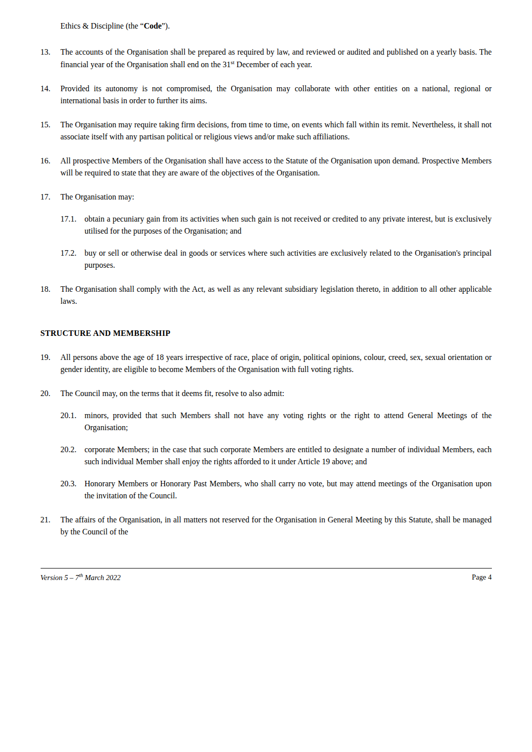Ethics & Discipline (the “Code”).
The accounts of the Organisation shall be prepared as required by law, and reviewed or audited and published on a yearly basis. The financial year of the Organisation shall end on the 31st December of each year.
Provided its autonomy is not compromised, the Organisation may collaborate with other entities on a national, regional or international basis in order to further its aims.
The Organisation may require taking firm decisions, from time to time, on events which fall within its remit. Nevertheless, it shall not associate itself with any partisan political or religious views and/or make such affiliations.
All prospective Members of the Organisation shall have access to the Statute of the Organisation upon demand. Prospective Members will be required to state that they are aware of the objectives of the Organisation.
The Organisation may:
obtain a pecuniary gain from its activities when such gain is not received or credited to any private interest, but is exclusively utilised for the purposes of the Organisation; and
buy or sell or otherwise deal in goods or services where such activities are exclusively related to the Organisation's principal purposes.
The Organisation shall comply with the Act, as well as any relevant subsidiary legislation thereto, in addition to all other applicable laws.
STRUCTURE AND MEMBERSHIP
All persons above the age of 18 years irrespective of race, place of origin, political opinions, colour, creed, sex, sexual orientation or gender identity, are eligible to become Members of the Organisation with full voting rights.
The Council may, on the terms that it deems fit, resolve to also admit:
minors, provided that such Members shall not have any voting rights or the right to attend General Meetings of the Organisation;
corporate Members; in the case that such corporate Members are entitled to designate a number of individual Members, each such individual Member shall enjoy the rights afforded to it under Article 19 above; and
Honorary Members or Honorary Past Members, who shall carry no vote, but may attend meetings of the Organisation upon the invitation of the Council.
The affairs of the Organisation, in all matters not reserved for the Organisation in General Meeting by this Statute, shall be managed by the Council of the
Version 5 – 7th March 2022 Page 4